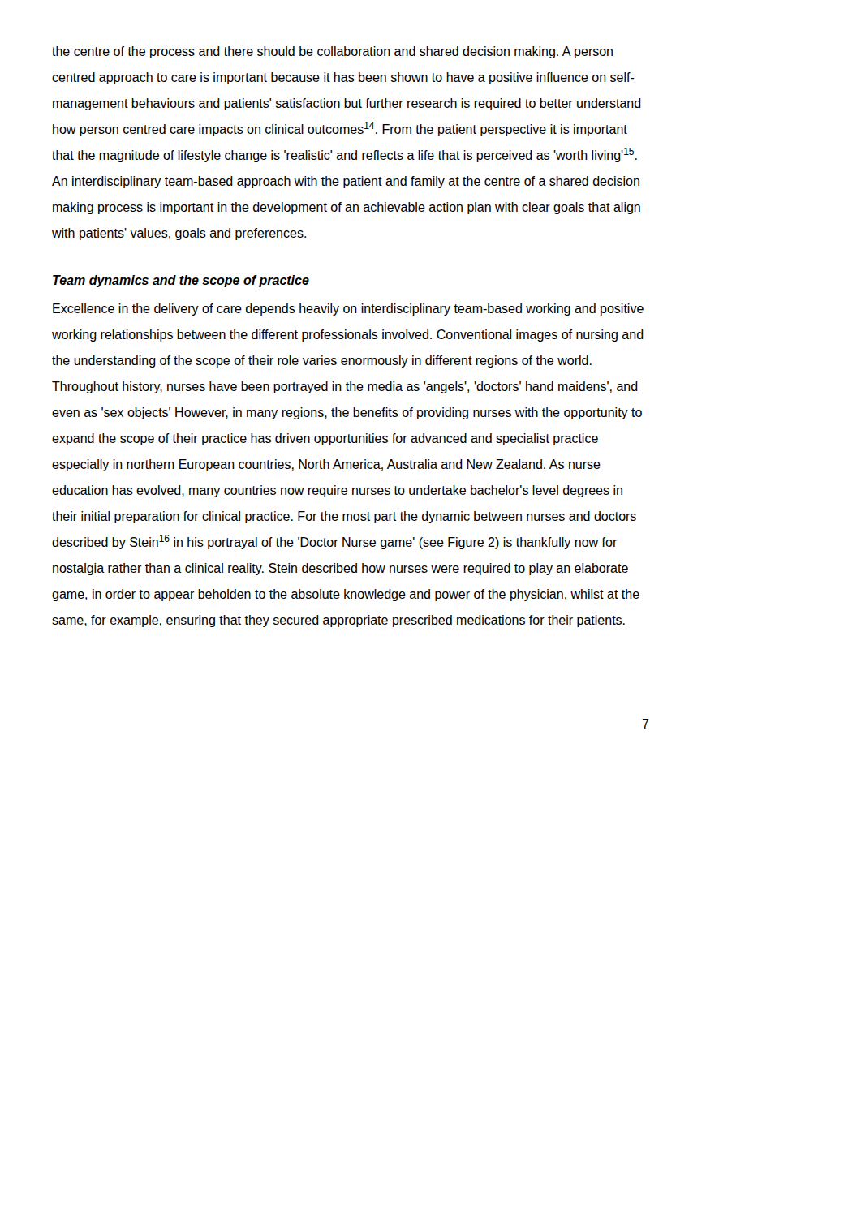the centre of the process and there should be collaboration and shared decision making. A person centred approach to care is important because it has been shown to have a positive influence on self-management behaviours and patients' satisfaction but further research is required to better understand how person centred care impacts on clinical outcomes14. From the patient perspective it is important that the magnitude of lifestyle change is 'realistic' and reflects a life that is perceived as 'worth living'15. An interdisciplinary team-based approach with the patient and family at the centre of a shared decision making process is important in the development of an achievable action plan with clear goals that align with patients' values, goals and preferences.
Team dynamics and the scope of practice
Excellence in the delivery of care depends heavily on interdisciplinary team-based working and positive working relationships between the different professionals involved. Conventional images of nursing and the understanding of the scope of their role varies enormously in different regions of the world. Throughout history, nurses have been portrayed in the media as 'angels', 'doctors' hand maidens', and even as 'sex objects' However, in many regions, the benefits of providing nurses with the opportunity to expand the scope of their practice has driven opportunities for advanced and specialist practice especially in northern European countries, North America, Australia and New Zealand. As nurse education has evolved, many countries now require nurses to undertake bachelor's level degrees in their initial preparation for clinical practice. For the most part the dynamic between nurses and doctors described by Stein16 in his portrayal of the 'Doctor Nurse game' (see Figure 2) is thankfully now for nostalgia rather than a clinical reality. Stein described how nurses were required to play an elaborate game, in order to appear beholden to the absolute knowledge and power of the physician, whilst at the same, for example, ensuring that they secured appropriate prescribed medications for their patients.
7